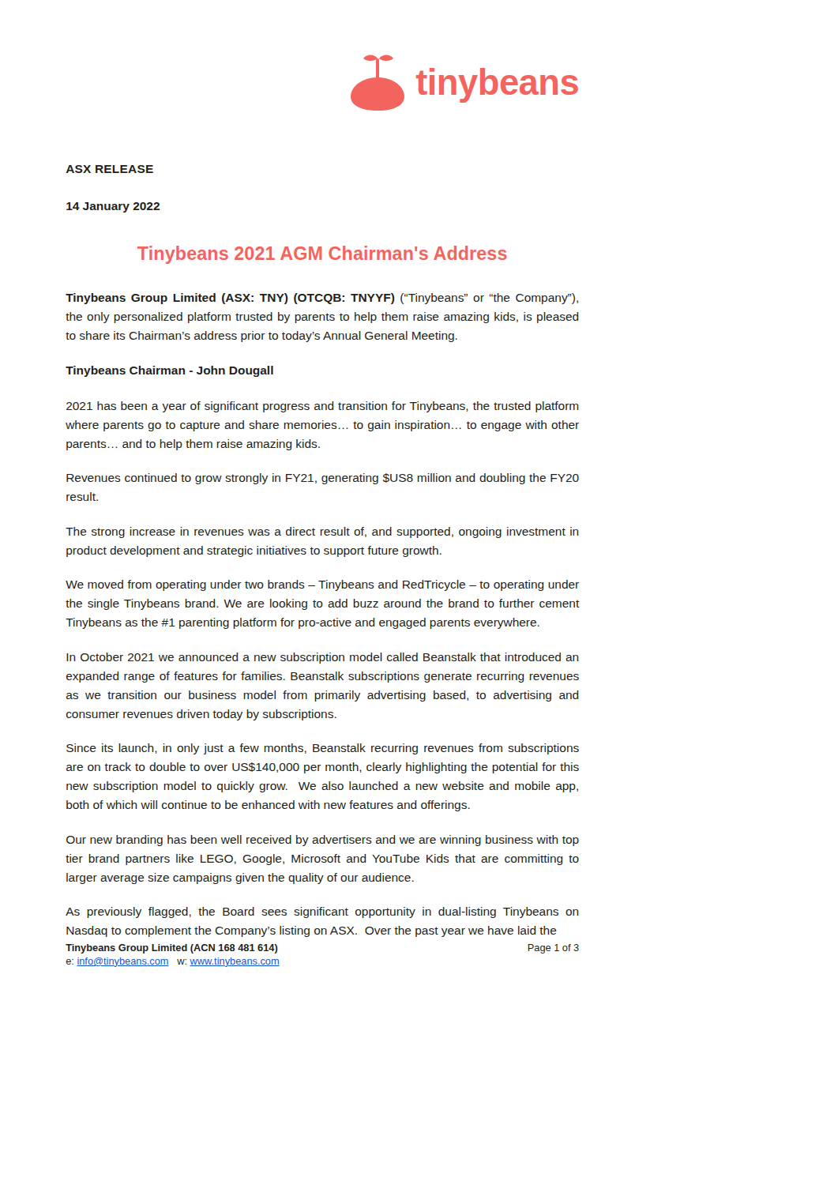For personal use only
tinybeans
ASX RELEASE
14 January 2022
Tinybeans 2021 AGM Chairman's Address
Tinybeans Group Limited (ASX: TNY) (OTCQB: TNYYF) (“Tinybeans” or “the Company”), the only personalized platform trusted by parents to help them raise amazing kids, is pleased to share its Chairman’s address prior to today’s Annual General Meeting.
Tinybeans Chairman - John Dougall
2021 has been a year of significant progress and transition for Tinybeans, the trusted platform where parents go to capture and share memories… to gain inspiration… to engage with other parents… and to help them raise amazing kids.
Revenues continued to grow strongly in FY21, generating $US8 million and doubling the FY20 result.
The strong increase in revenues was a direct result of, and supported, ongoing investment in product development and strategic initiatives to support future growth.
We moved from operating under two brands – Tinybeans and RedTricycle – to operating under the single Tinybeans brand. We are looking to add buzz around the brand to further cement Tinybeans as the #1 parenting platform for pro-active and engaged parents everywhere.
In October 2021 we announced a new subscription model called Beanstalk that introduced an expanded range of features for families. Beanstalk subscriptions generate recurring revenues as we transition our business model from primarily advertising based, to advertising and consumer revenues driven today by subscriptions.
Since its launch, in only just a few months, Beanstalk recurring revenues from subscriptions are on track to double to over US$140,000 per month, clearly highlighting the potential for this new subscription model to quickly grow. We also launched a new website and mobile app, both of which will continue to be enhanced with new features and offerings.
Our new branding has been well received by advertisers and we are winning business with top tier brand partners like LEGO, Google, Microsoft and YouTube Kids that are committing to larger average size campaigns given the quality of our audience.
As previously flagged, the Board sees significant opportunity in dual-listing Tinybeans on Nasdaq to complement the Company’s listing on ASX. Over the past year we have laid the
Tinybeans Group Limited (ACN 168 481 614)
e: info@tinybeans.com w: www.tinybeans.com
Page 1 of 3